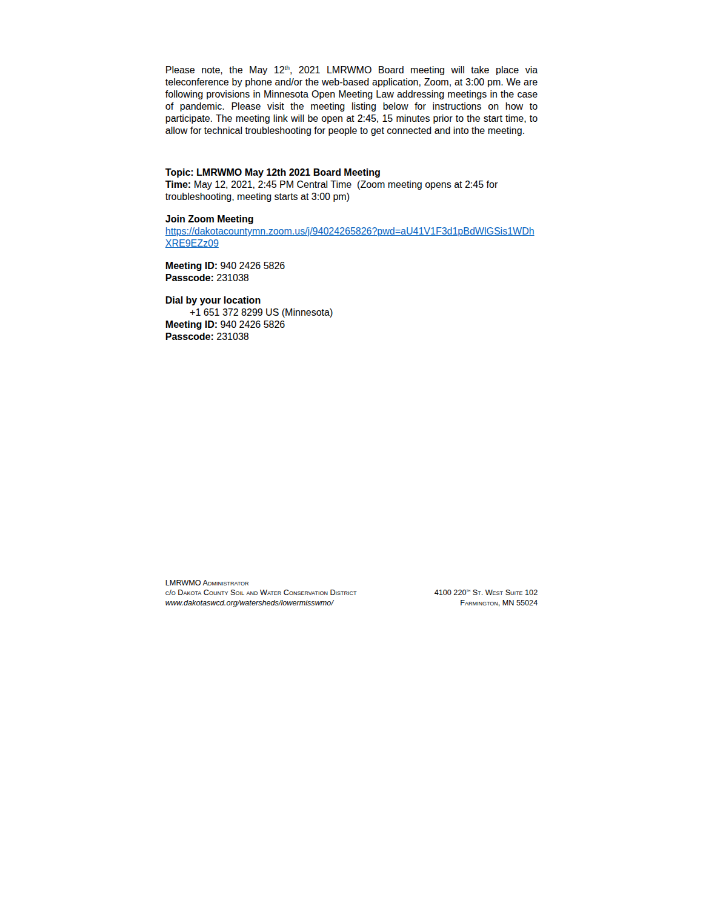Please note, the May 12th, 2021 LMRWMO Board meeting will take place via teleconference by phone and/or the web-based application, Zoom, at 3:00 pm. We are following provisions in Minnesota Open Meeting Law addressing meetings in the case of pandemic. Please visit the meeting listing below for instructions on how to participate. The meeting link will be open at 2:45, 15 minutes prior to the start time, to allow for technical troubleshooting for people to get connected and into the meeting.
Topic: LMRWMO May 12th 2021 Board Meeting
Time: May 12, 2021, 2:45 PM Central Time (Zoom meeting opens at 2:45 for troubleshooting, meeting starts at 3:00 pm)
Join Zoom Meeting
https://dakotacountymn.zoom.us/j/94024265826?pwd=aU41V1F3d1pBdWlGSis1WDhXRE9EZz09
Meeting ID: 940 2426 5826
Passcode: 231038
Dial by your location
+1 651 372 8299 US (Minnesota)
Meeting ID: 940 2426 5826
Passcode: 231038
LMRWMO Administrator
c/o Dakota County Soil and Water Conservation District
www.dakotaswcd.org/watersheds/lowermisswmo/
4100 220th St. West Suite 102
Farmington, MN 55024